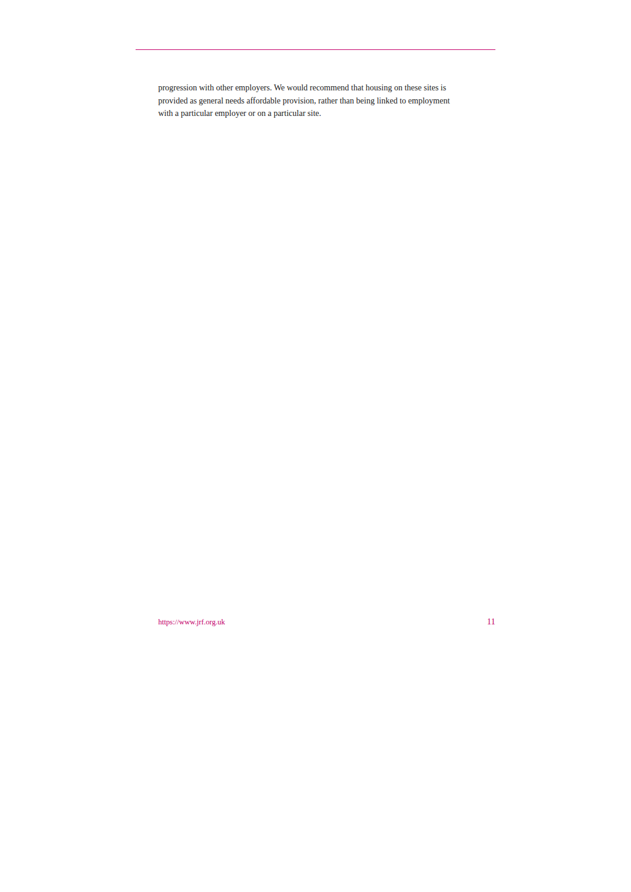progression with other employers. We would recommend that housing on these sites is provided as general needs affordable provision, rather than being linked to employment with a particular employer or on a particular site.
https://www.jrf.org.uk 11